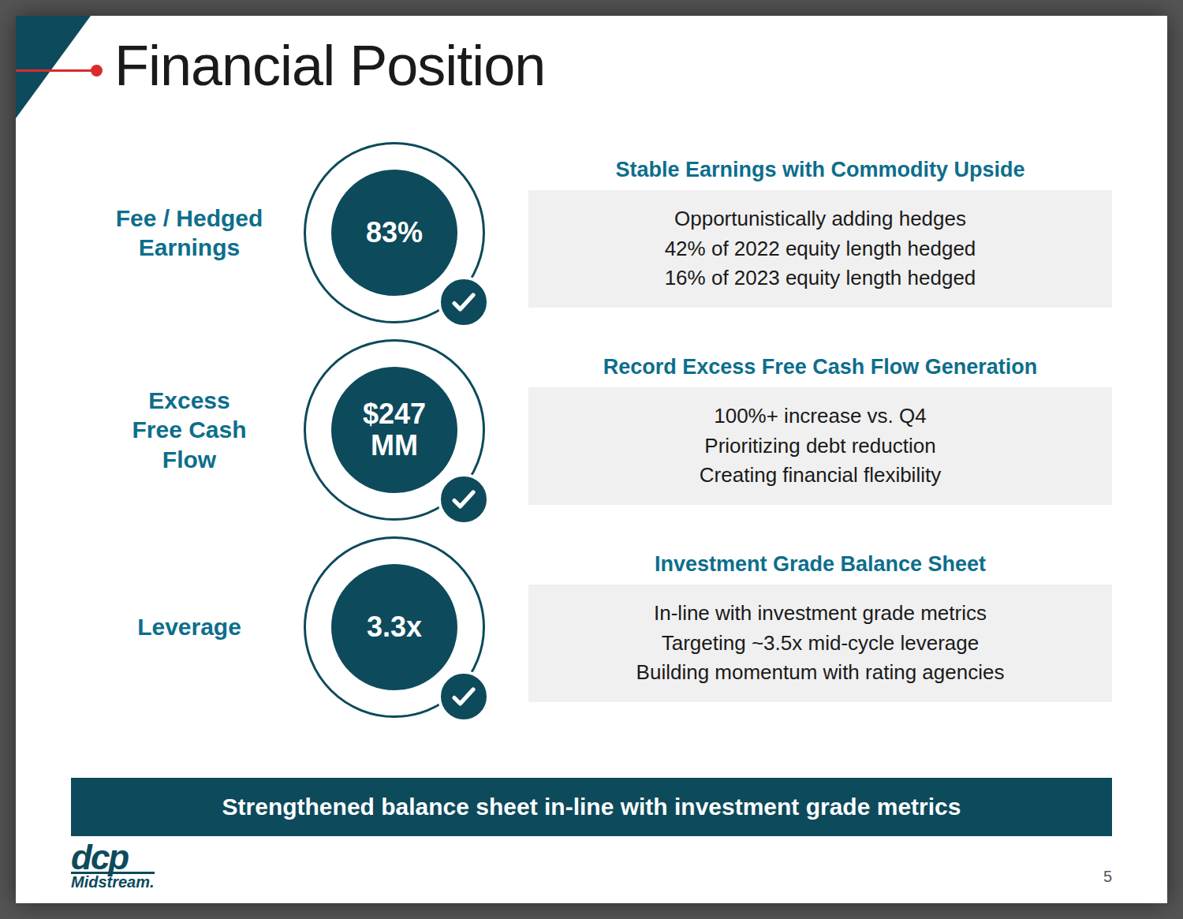Financial Position
Fee / Hedged
Earnings
83%
Stable Earnings with Commodity Upside
Opportunistically adding hedges
42% of 2022 equity length hedged
16% of 2023 equity length hedged
Excess
Free Cash
Flow
$247
MM
Record Excess Free Cash Flow Generation
100%+ increase vs. Q4
Prioritizing debt reduction
Creating financial flexibility
Leverage
3.3x
Investment Grade Balance Sheet
In-line with investment grade metrics
Targeting ~3.5x mid-cycle leverage
Building momentum with rating agencies
Strengthened balance sheet in-line with investment grade metrics
dcp
Midstream.
5